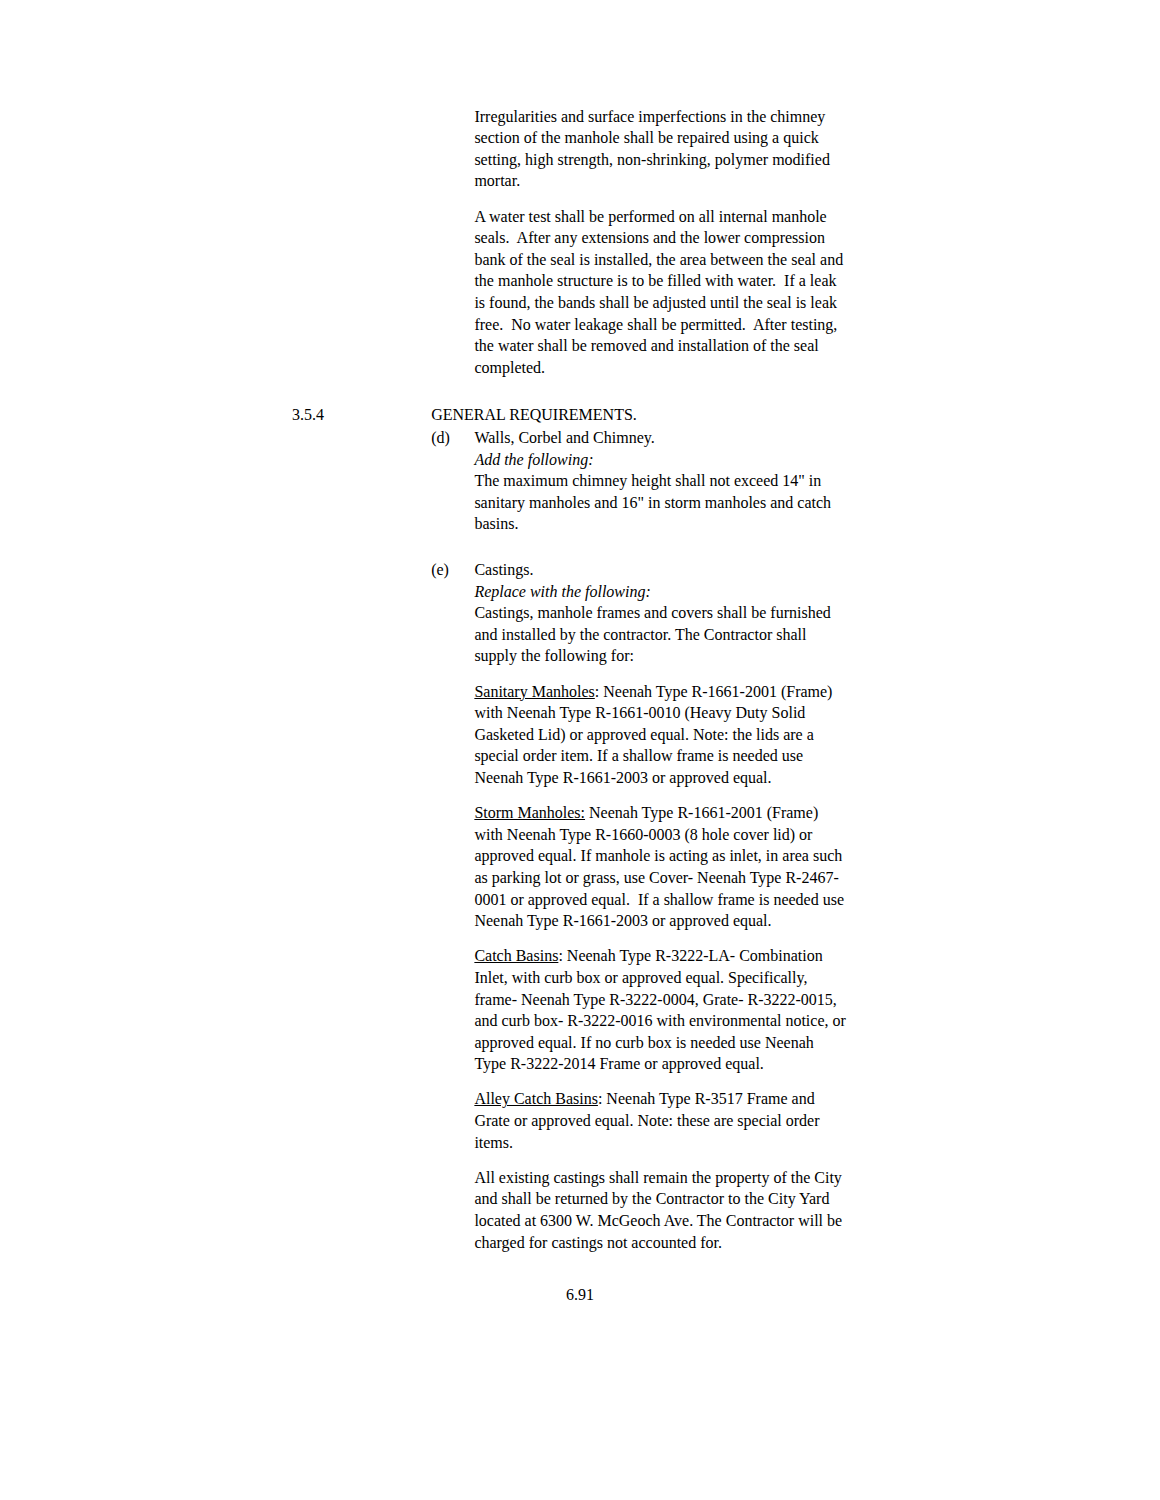Irregularities and surface imperfections in the chimney section of the manhole shall be repaired using a quick setting, high strength, non-shrinking, polymer modified mortar.
A water test shall be performed on all internal manhole seals. After any extensions and the lower compression bank of the seal is installed, the area between the seal and the manhole structure is to be filled with water. If a leak is found, the bands shall be adjusted until the seal is leak free. No water leakage shall be permitted. After testing, the water shall be removed and installation of the seal completed.
3.5.4
GENERAL REQUIREMENTS.
(d)
Walls, Corbel and Chimney.
Add the following:
The maximum chimney height shall not exceed 14" in sanitary manholes and 16" in storm manholes and catch basins.
(e)
Castings.
Replace with the following:
Castings, manhole frames and covers shall be furnished and installed by the contractor. The Contractor shall supply the following for:
Sanitary Manholes: Neenah Type R-1661-2001 (Frame) with Neenah Type R-1661-0010 (Heavy Duty Solid Gasketed Lid) or approved equal. Note: the lids are a special order item. If a shallow frame is needed use Neenah Type R-1661-2003 or approved equal.
Storm Manholes: Neenah Type R-1661-2001 (Frame) with Neenah Type R-1660-0003 (8 hole cover lid) or approved equal. If manhole is acting as inlet, in area such as parking lot or grass, use Cover- Neenah Type R-2467-0001 or approved equal. If a shallow frame is needed use Neenah Type R-1661-2003 or approved equal.
Catch Basins: Neenah Type R-3222-LA- Combination Inlet, with curb box or approved equal. Specifically, frame- Neenah Type R-3222-0004, Grate- R-3222-0015, and curb box- R-3222-0016 with environmental notice, or approved equal. If no curb box is needed use Neenah Type R-3222-2014 Frame or approved equal.
Alley Catch Basins: Neenah Type R-3517 Frame and Grate or approved equal. Note: these are special order items.
All existing castings shall remain the property of the City and shall be returned by the Contractor to the City Yard located at 6300 W. McGeoch Ave. The Contractor will be charged for castings not accounted for.
6.91